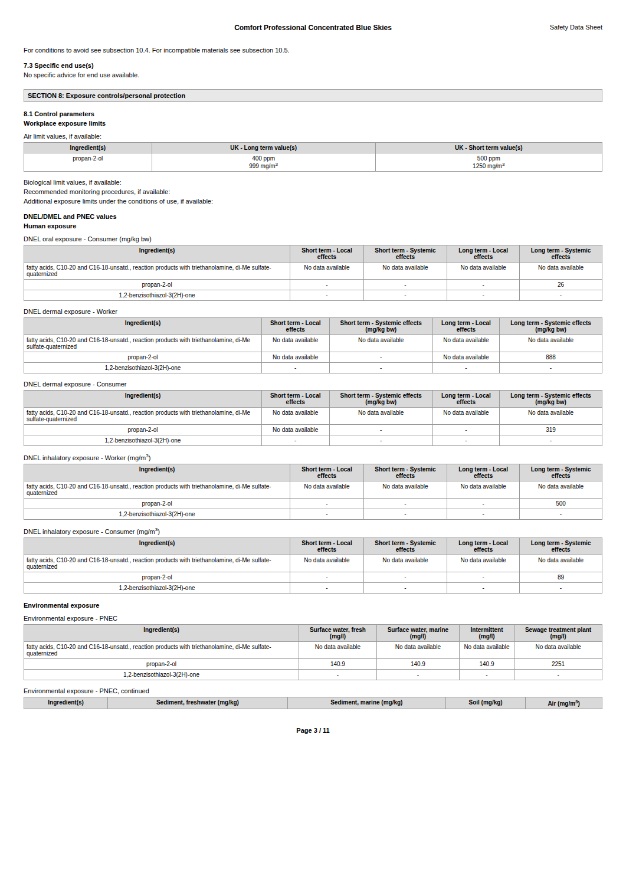Safety Data Sheet
Comfort Professional Concentrated Blue Skies
For conditions to avoid see subsection 10.4. For incompatible materials see subsection 10.5.
7.3 Specific end use(s)
No specific advice for end use available.
SECTION 8: Exposure controls/personal protection
8.1 Control parameters
Workplace exposure limits
Air limit values, if available:
| Ingredient(s) | UK - Long term value(s) | UK - Short term value(s) |
| --- | --- | --- |
| propan-2-ol | 400 ppm 999 mg/m 3 | 500 ppm 1250 mg/m 3 |
Biological limit values, if available:
Recommended monitoring procedures, if available:
Additional exposure limits under the conditions of use, if available:
DNEL/DMEL and PNEC values
Human exposure
DNEL oral exposure - Consumer (mg/kg bw)
| Ingredient(s) | Short term - Local effects | Short term - Systemic effects | Long term - Local effects | Long term - Systemic effects |
| --- | --- | --- | --- | --- |
| fatty acids, C10-20 and C16-18-unsatd., reaction products with triethanolamine, di-Me sulfate-quaternized | No data available | No data available | No data available | No data available |
| propan-2-ol | - | - | - | 26 |
| 1,2-benzisothiazol-3(2H)-one | - | - | - | - |
DNEL dermal exposure - Worker
| Ingredient(s) | Short term - Local effects | Short term - Systemic effects (mg/kg bw) | Long term - Local effects | Long term - Systemic effects (mg/kg bw) |
| --- | --- | --- | --- | --- |
| fatty acids, C10-20 and C16-18-unsatd., reaction products with triethanolamine, di-Me sulfate-quaternized | No data available | No data available | No data available | No data available |
| propan-2-ol | No data available | - | No data available | 888 |
| 1,2-benzisothiazol-3(2H)-one | - | - | - | - |
DNEL dermal exposure - Consumer
| Ingredient(s) | Short term - Local effects | Short term - Systemic effects (mg/kg bw) | Long term - Local effects | Long term - Systemic effects (mg/kg bw) |
| --- | --- | --- | --- | --- |
| fatty acids, C10-20 and C16-18-unsatd., reaction products with triethanolamine, di-Me sulfate-quaternized | No data available | No data available | No data available | No data available |
| propan-2-ol | No data available | - | - | 319 |
| 1,2-benzisothiazol-3(2H)-one | - | - | - | - |
DNEL inhalatory exposure - Worker (mg/m3)
| Ingredient(s) | Short term - Local effects | Short term - Systemic effects | Long term - Local effects | Long term - Systemic effects |
| --- | --- | --- | --- | --- |
| fatty acids, C10-20 and C16-18-unsatd., reaction products with triethanolamine, di-Me sulfate-quaternized | No data available | No data available | No data available | No data available |
| propan-2-ol | - | - | - | 500 |
| 1,2-benzisothiazol-3(2H)-one | - | - | - | - |
DNEL inhalatory exposure - Consumer (mg/m3)
| Ingredient(s) | Short term - Local effects | Short term - Systemic effects | Long term - Local effects | Long term - Systemic effects |
| --- | --- | --- | --- | --- |
| fatty acids, C10-20 and C16-18-unsatd., reaction products with triethanolamine, di-Me sulfate-quaternized | No data available | No data available | No data available | No data available |
| propan-2-ol | - | - | - | 89 |
| 1,2-benzisothiazol-3(2H)-one | - | - | - | - |
Environmental exposure
Environmental exposure - PNEC
| Ingredient(s) | Surface water, fresh (mg/l) | Surface water, marine (mg/l) | Intermittent (mg/l) | Sewage treatment plant (mg/l) |
| --- | --- | --- | --- | --- |
| fatty acids, C10-20 and C16-18-unsatd., reaction products with triethanolamine, di-Me sulfate-quaternized | No data available | No data available | No data available | No data available |
| propan-2-ol | 140.9 | 140.9 | 140.9 | 2251 |
| 1,2-benzisothiazol-3(2H)-one | - | - | - | - |
Environmental exposure - PNEC, continued
| Ingredient(s) | Sediment, freshwater (mg/kg) | Sediment, marine (mg/kg) | Soil (mg/kg) | Air (mg/m 3 ) |
| --- | --- | --- | --- | --- |
Page 3 / 11